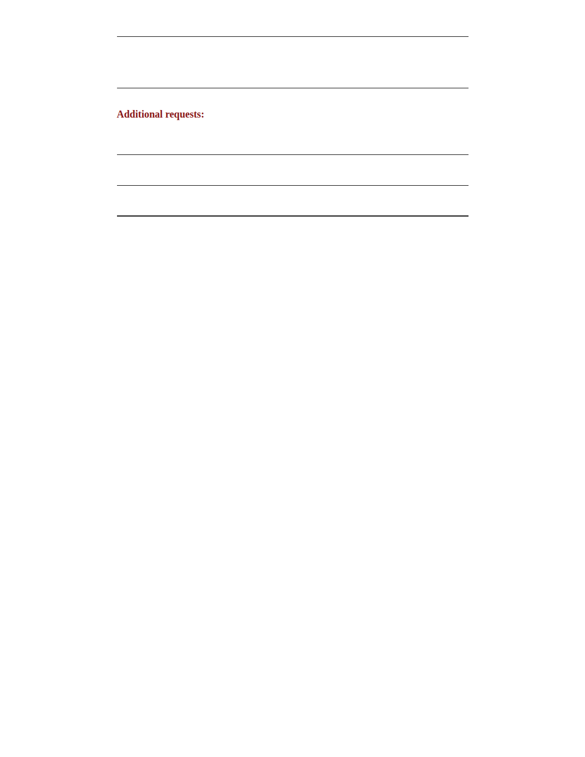Additional requests: